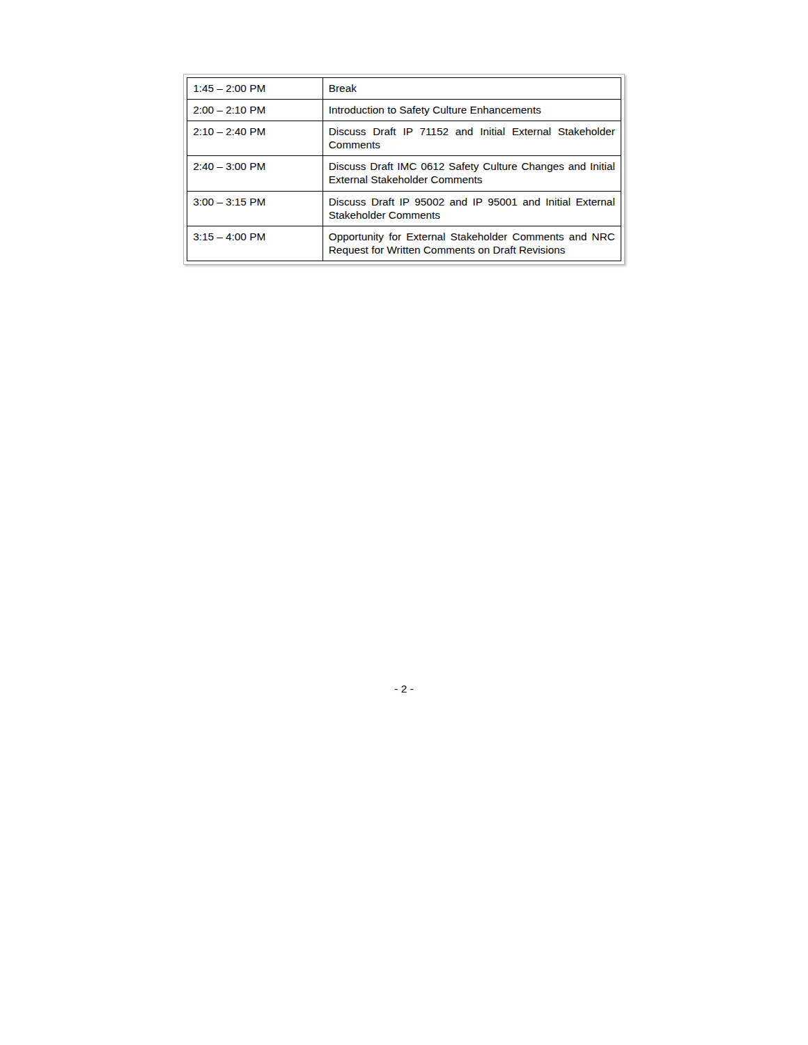| 1:45 – 2:00 PM | Break |
| 2:00 – 2:10 PM | Introduction to Safety Culture Enhancements |
| 2:10 – 2:40 PM | Discuss Draft IP 71152 and Initial External Stakeholder Comments |
| 2:40 – 3:00 PM | Discuss Draft IMC 0612 Safety Culture Changes and Initial External Stakeholder Comments |
| 3:00 – 3:15 PM | Discuss Draft IP 95002 and IP 95001 and Initial External Stakeholder Comments |
| 3:15 – 4:00 PM | Opportunity for External Stakeholder Comments and NRC Request for Written Comments on Draft Revisions |
- 2 -